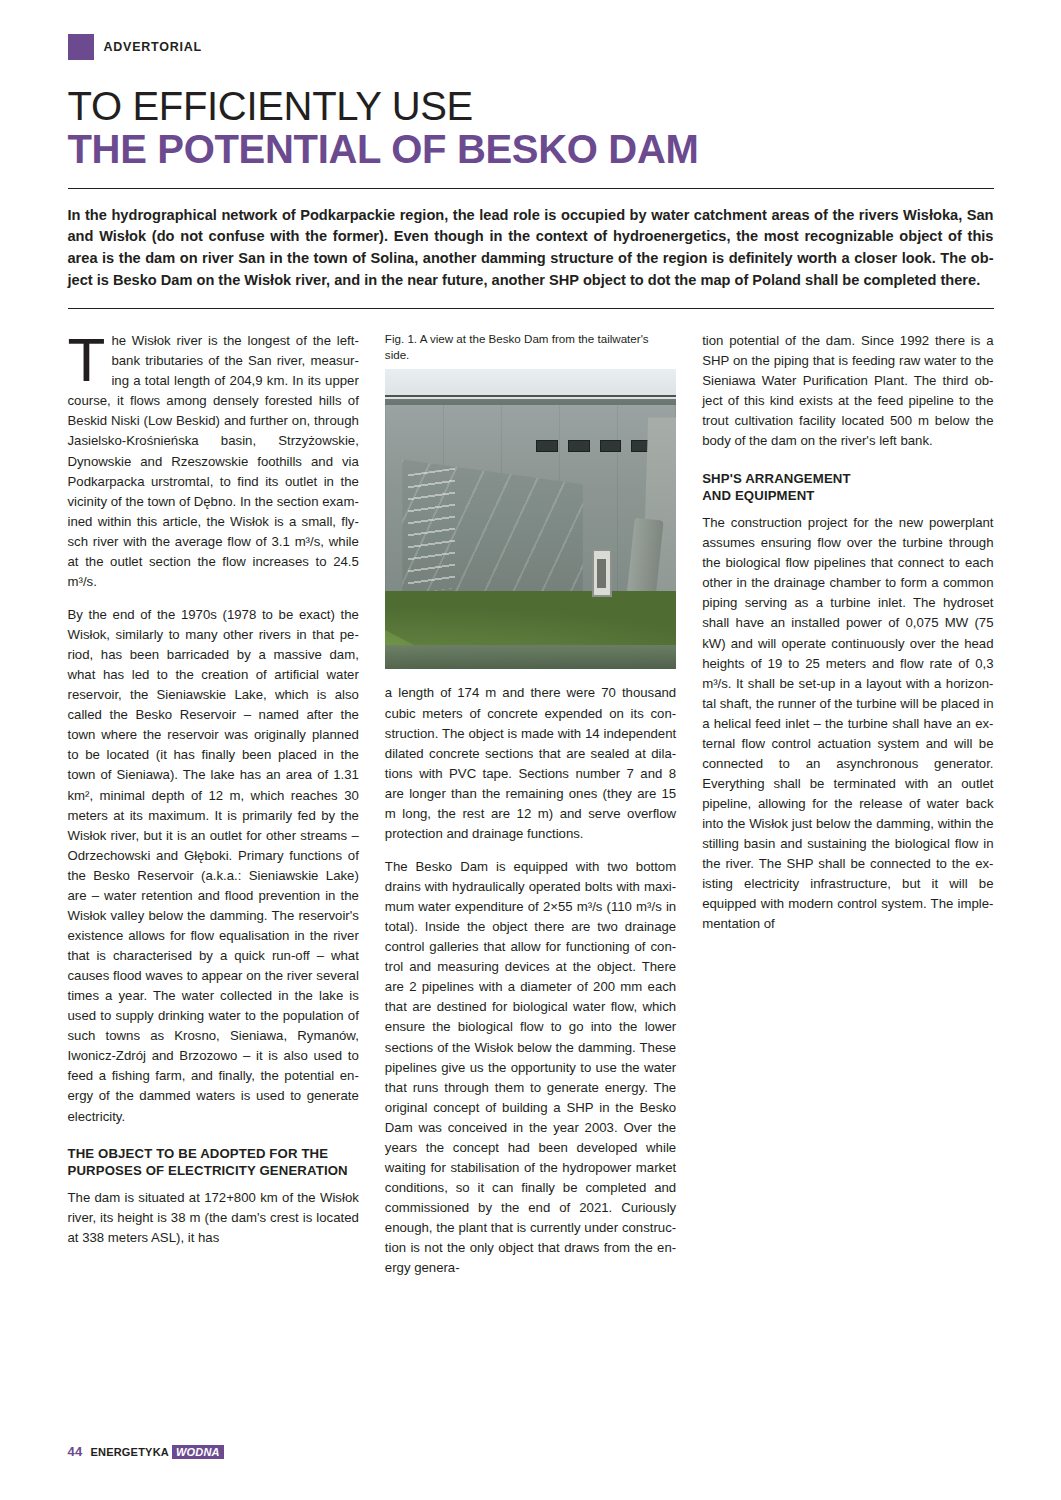Advertorial
To efficiently use the potential of Besko Dam
In the hydrographical network of Podkarpackie region, the lead role is occupied by water catchment areas of the rivers Wisłoka, San and Wisłok (do not confuse with the former). Even though in the context of hydroenergetics, the most recognizable object of this area is the dam on river San in the town of Solina, another damming structure of the region is definitely worth a closer look. The object is Besko Dam on the Wisłok river, and in the near future, another SHP object to dot the map of Poland shall be completed there.
The Wisłok river is the longest of the left-bank tributaries of the San river, measuring a total length of 204,9 km. In its upper course, it flows among densely forested hills of Beskid Niski (Low Beskid) and further on, through Jasielsko-Krośnieńska basin, Strzyżowskie, Dynowskie and Rzeszowskie foothills and via Podkarpacka urstromtal, to find its outlet in the vicinity of the town of Dębno. In the section examined within this article, the Wisłok is a small, flysch river with the average flow of 3.1 m³/s, while at the outlet section the flow increases to 24.5 m³/s.
By the end of the 1970s (1978 to be exact) the Wisłok, similarly to many other rivers in that period, has been barricaded by a massive dam, what has led to the creation of artificial water reservoir, the Sieniawskie Lake, which is also called the Besko Reservoir – named after the town where the reservoir was originally planned to be located (it has finally been placed in the town of Sieniawa). The lake has an area of 1.31 km², minimal depth of 12 m, which reaches 30 meters at its maximum. It is primarily fed by the Wisłok river, but it is an outlet for other streams – Odrzechowski and Głęboki. Primary functions of the Besko Reservoir (a.k.a.: Sieniawskie Lake) are – water retention and flood prevention in the Wisłok valley below the damming. The reservoir's existence allows for flow equalisation in the river that is characterised by a quick run-off – what causes flood waves to appear on the river several times a year. The water collected in the lake is used to supply drinking water to the population of such towns as Krosno, Sieniawa, Rymanów, Iwonicz-Zdrój and Brzozowo – it is also used to feed a fishing farm, and finally, the potential energy of the dammed waters is used to generate electricity.
The object to be adopted for the purposes of electricity generation
The dam is situated at 172+800 km of the Wisłok river, its height is 38 m (the dam's crest is located at 338 meters ASL), it has
Fig. 1. A view at the Besko Dam from the tailwater's side.
a length of 174 m and there were 70 thousand cubic meters of concrete expended on its construction. The object is made with 14 independent dilated concrete sections that are sealed at dilations with PVC tape. Sections number 7 and 8 are longer than the remaining ones (they are 15 m long, the rest are 12 m) and serve overflow protection and drainage functions.
The Besko Dam is equipped with two bottom drains with hydraulically operated bolts with maximum water expenditure of 2×55 m³/s (110 m³/s in total). Inside the object there are two drainage control galleries that allow for functioning of control and measuring devices at the object. There are 2 pipelines with a diameter of 200 mm each that are destined for biological water flow, which ensure the biological flow to go into the lower sections of the Wisłok below the damming. These pipelines give us the opportunity to use the water that runs through them to generate energy. The original concept of building a SHP in the Besko Dam was conceived in the year 2003. Over the years the concept had been developed while waiting for stabilisation of the hydropower market conditions, so it can finally be completed and commissioned by the end of 2021. Curiously enough, the plant that is currently under construction is not the only object that draws from the energy genera-
tion potential of the dam. Since 1992 there is a SHP on the piping that is feeding raw water to the Sieniawa Water Purification Plant. The third object of this kind exists at the feed pipeline to the trout cultivation facility located 500 m below the body of the dam on the river's left bank.
SHP's arrangement
and equipment
The construction project for the new powerplant assumes ensuring flow over the turbine through the biological flow pipelines that connect to each other in the drainage chamber to form a common piping serving as a turbine inlet. The hydroset shall have an installed power of 0,075 MW (75 kW) and will operate continuously over the head heights of 19 to 25 meters and flow rate of 0,3 m³/s. It shall be set-up in a layout with a horizontal shaft, the runner of the turbine will be placed in a helical feed inlet – the turbine shall have an external flow control actuation system and will be connected to an asynchronous generator. Everything shall be terminated with an outlet pipeline, allowing for the release of water back into the Wisłok just below the damming, within the stilling basin and sustaining the biological flow in the river. The SHP shall be connected to the existing electricity infrastructure, but it will be equipped with modern control system. The implementation of
44 Energetyka Wodna